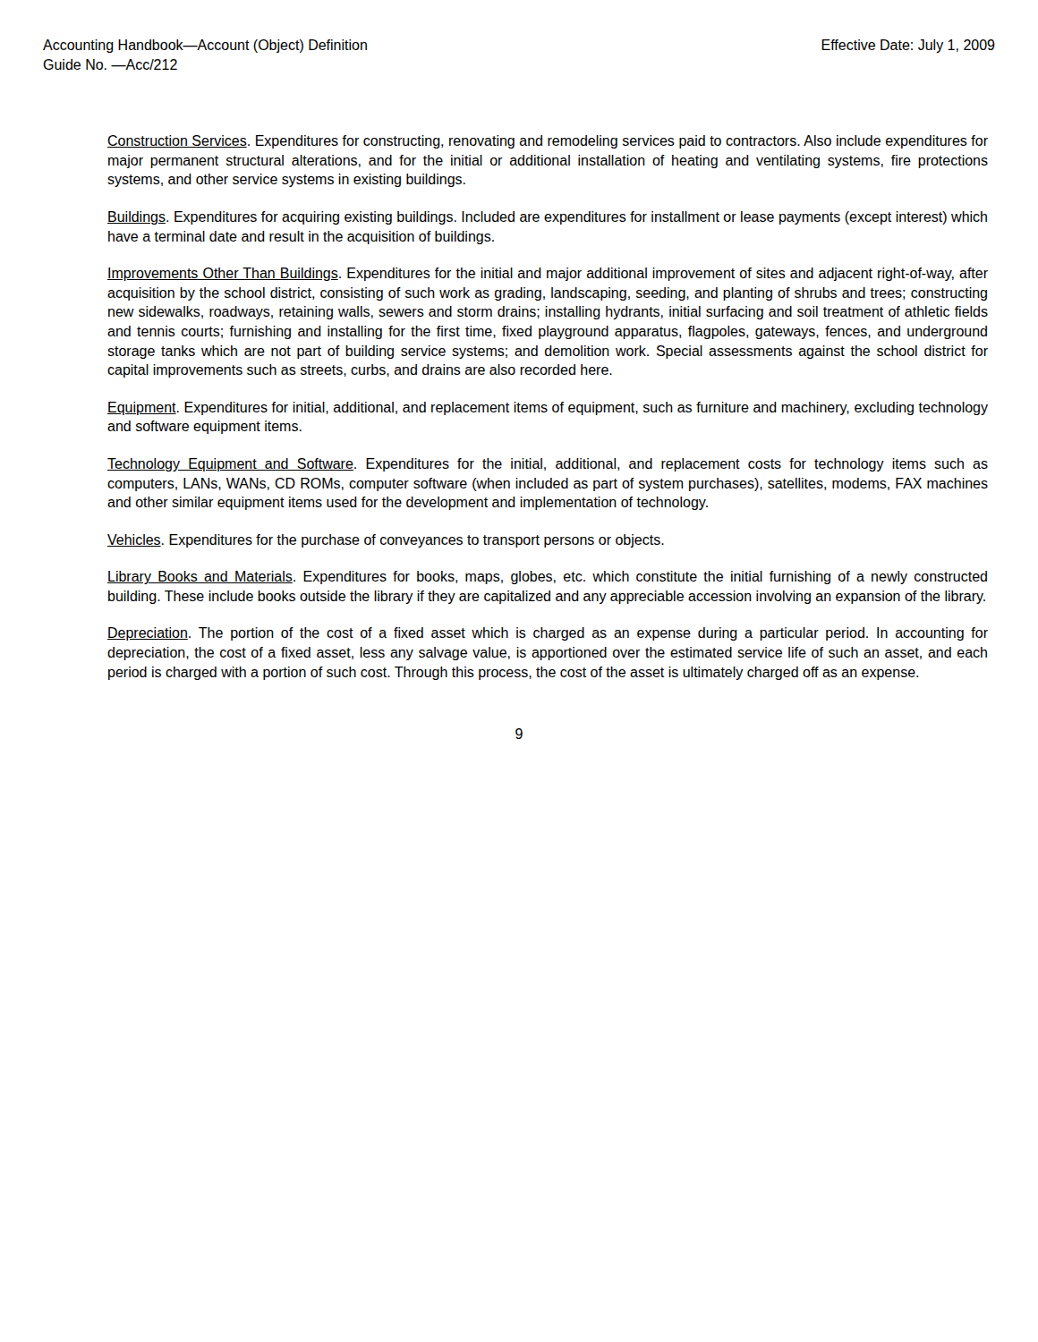Accounting Handbook—Account (Object) Definition
Guide No. —Acc/212
Effective Date: July 1, 2009
Construction Services. Expenditures for constructing, renovating and remodeling services paid to contractors. Also include expenditures for major permanent structural alterations, and for the initial or additional installation of heating and ventilating systems, fire protections systems, and other service systems in existing buildings.
Buildings. Expenditures for acquiring existing buildings. Included are expenditures for installment or lease payments (except interest) which have a terminal date and result in the acquisition of buildings.
Improvements Other Than Buildings. Expenditures for the initial and major additional improvement of sites and adjacent right-of-way, after acquisition by the school district, consisting of such work as grading, landscaping, seeding, and planting of shrubs and trees; constructing new sidewalks, roadways, retaining walls, sewers and storm drains; installing hydrants, initial surfacing and soil treatment of athletic fields and tennis courts; furnishing and installing for the first time, fixed playground apparatus, flagpoles, gateways, fences, and underground storage tanks which are not part of building service systems; and demolition work. Special assessments against the school district for capital improvements such as streets, curbs, and drains are also recorded here.
Equipment. Expenditures for initial, additional, and replacement items of equipment, such as furniture and machinery, excluding technology and software equipment items.
Technology Equipment and Software. Expenditures for the initial, additional, and replacement costs for technology items such as computers, LANs, WANs, CD ROMs, computer software (when included as part of system purchases), satellites, modems, FAX machines and other similar equipment items used for the development and implementation of technology.
Vehicles. Expenditures for the purchase of conveyances to transport persons or objects.
Library Books and Materials. Expenditures for books, maps, globes, etc. which constitute the initial furnishing of a newly constructed building. These include books outside the library if they are capitalized and any appreciable accession involving an expansion of the library.
Depreciation. The portion of the cost of a fixed asset which is charged as an expense during a particular period. In accounting for depreciation, the cost of a fixed asset, less any salvage value, is apportioned over the estimated service life of such an asset, and each period is charged with a portion of such cost. Through this process, the cost of the asset is ultimately charged off as an expense.
9